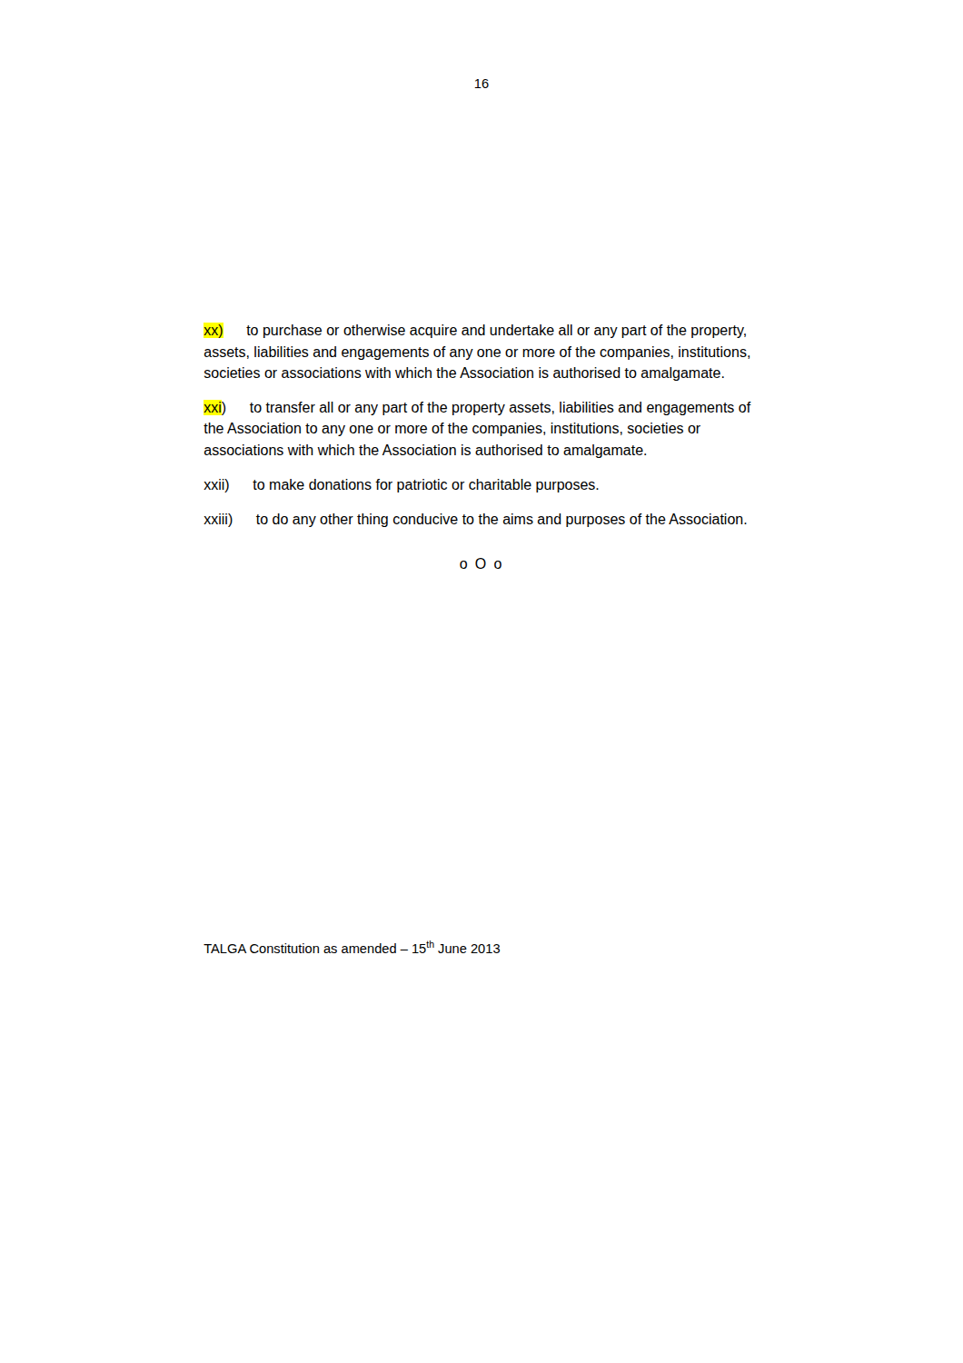16
xx) to purchase or otherwise acquire and undertake all or any part of the property, assets, liabilities and engagements of any one or more of the companies, institutions, societies or associations with which the Association is authorised to amalgamate.
xxi) to transfer all or any part of the property assets, liabilities and engagements of the Association to any one or more of the companies, institutions, societies or associations with which the Association is authorised to amalgamate.
xxii) to make donations for patriotic or charitable purposes.
xxiii) to do any other thing conducive to the aims and purposes of the Association.
o O o
TALGA Constitution as amended – 15th June 2013